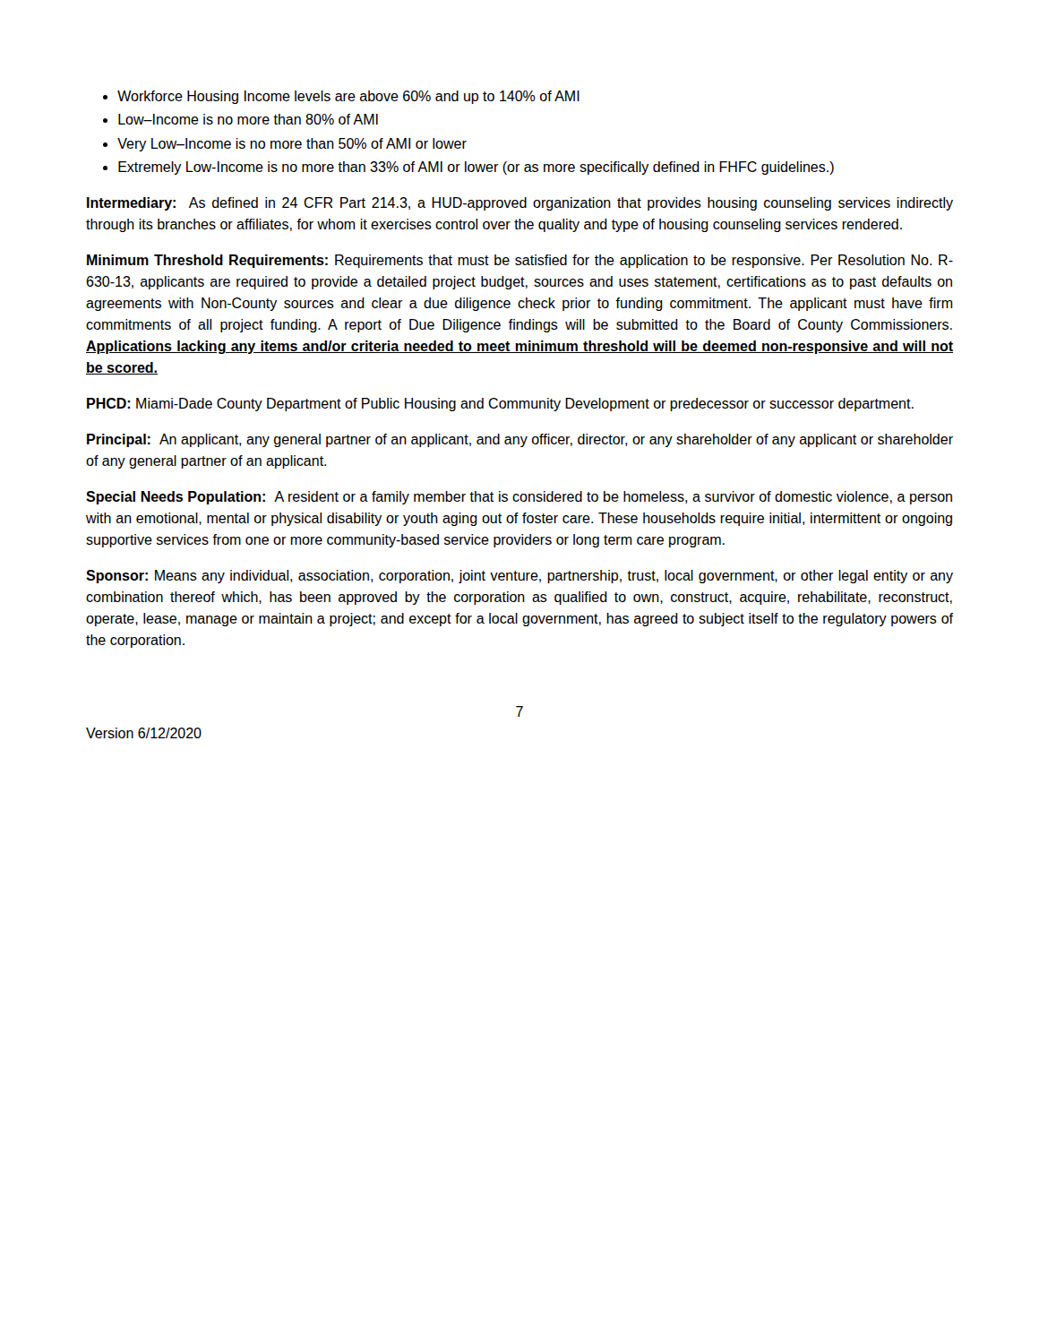Workforce Housing Income levels are above 60% and up to 140% of AMI
Low–Income is no more than 80% of AMI
Very Low–Income is no more than 50% of AMI or lower
Extremely Low-Income is no more than 33% of AMI or lower (or as more specifically defined in FHFC guidelines.)
Intermediary: As defined in 24 CFR Part 214.3, a HUD-approved organization that provides housing counseling services indirectly through its branches or affiliates, for whom it exercises control over the quality and type of housing counseling services rendered.
Minimum Threshold Requirements: Requirements that must be satisfied for the application to be responsive. Per Resolution No. R-630-13, applicants are required to provide a detailed project budget, sources and uses statement, certifications as to past defaults on agreements with Non-County sources and clear a due diligence check prior to funding commitment. The applicant must have firm commitments of all project funding. A report of Due Diligence findings will be submitted to the Board of County Commissioners. Applications lacking any items and/or criteria needed to meet minimum threshold will be deemed non-responsive and will not be scored.
PHCD: Miami-Dade County Department of Public Housing and Community Development or predecessor or successor department.
Principal: An applicant, any general partner of an applicant, and any officer, director, or any shareholder of any applicant or shareholder of any general partner of an applicant.
Special Needs Population: A resident or a family member that is considered to be homeless, a survivor of domestic violence, a person with an emotional, mental or physical disability or youth aging out of foster care. These households require initial, intermittent or ongoing supportive services from one or more community-based service providers or long term care program.
Sponsor: Means any individual, association, corporation, joint venture, partnership, trust, local government, or other legal entity or any combination thereof which, has been approved by the corporation as qualified to own, construct, acquire, rehabilitate, reconstruct, operate, lease, manage or maintain a project; and except for a local government, has agreed to subject itself to the regulatory powers of the corporation.
7
Version 6/12/2020